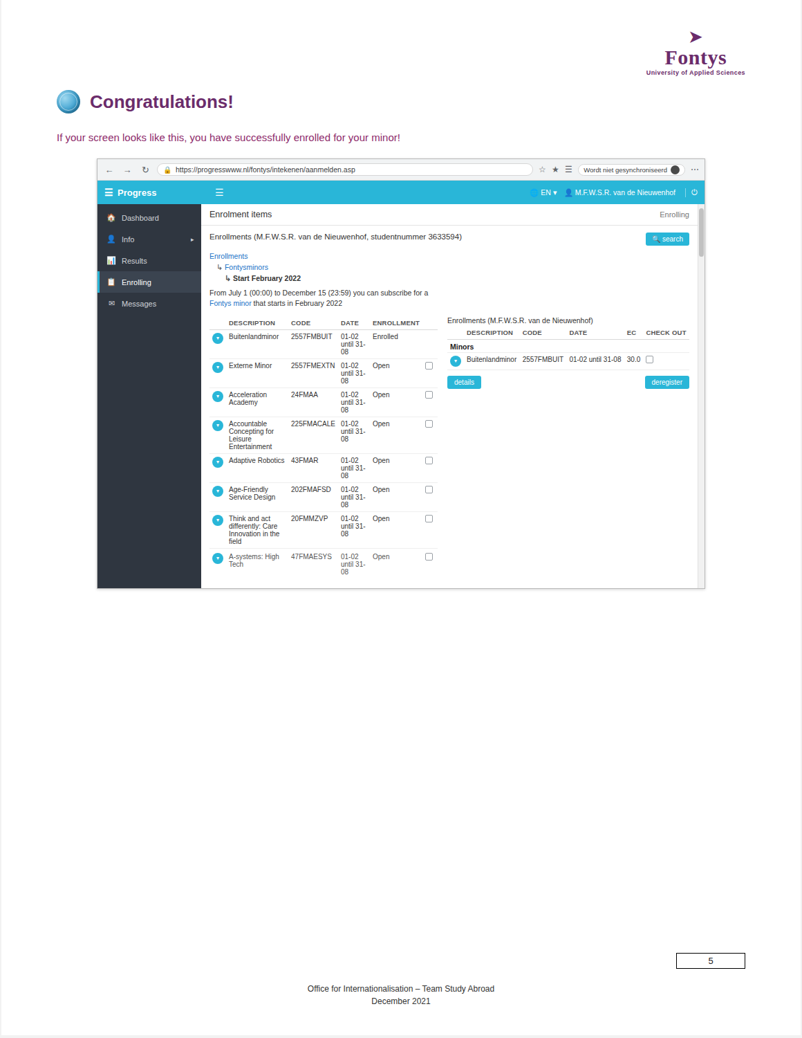➤ Fontys
University of Applied Sciences
Congratulations!
If your screen looks like this, you have successfully enrolled for your minor!
← → ↻
🔒 https://progresswww.nl/fontys/intekenen/aanmelden.asp
☆ ★ ☰ Wordt niet gesynchroniseerd ⋯
☰ Progress
☰
🌐 EN ▾
👤 M.F.W.S.R. van de Nieuwenhof
⏻
🏠 Dashboard
👤 Info ▸
📊 Results
📋 Enrolling
✉ Messages
Enrolment items Enrolling
Enrollments (M.F.W.S.R. van de Nieuwenhof, studentnummer 3633594)
🔍 search
Enrollments
↳ Fontysminors
↳ Start February 2022
From July 1 (00:00) to December 15 (23:59) you can subscribe for a Fontys minor that starts in February 2022
| | DESCRIPTION | CODE | DATE | ENROLLMENT | |
| --- | --- | --- | --- | --- | --- |
| ▾ | Buitenlandminor | 2557FMBUIT | 01-02 until 31-08 | Enrolled | |
| ▾ | Externe Minor | 2557FMEXTN | 01-02 until 31-08 | Open | |
| ▾ | Acceleration Academy | 24FMAA | 01-02 until 31-08 | Open | |
| ▾ | Accountable Concepting for Leisure Entertainment | 225FMACALE | 01-02 until 31-08 | Open | |
| ▾ | Adaptive Robotics | 43FMAR | 01-02 until 31-08 | Open | |
| ▾ | Age-Friendly Service Design | 202FMAFSD | 01-02 until 31-08 | Open | |
| ▾ | Think and act differently: Care Innovation in the field | 20FMMZVP | 01-02 until 31-08 | Open | |
| ▾ | A-systems: High Tech | 47FMAESYS | 01-02 until 31-08 | Open | |
Enrollments (M.F.W.S.R. van de Nieuwenhof)
| | DESCRIPTION | CODE | DATE | EC | CHECK OUT |
| --- | --- | --- | --- | --- | --- |
| Minors |
| ▾ | Buitenlandminor | 2557FMBUIT | 01-02 until 31-08 | 30.0 | |
details deregister
5
Office for Internationalisation – Team Study Abroad
December 2021